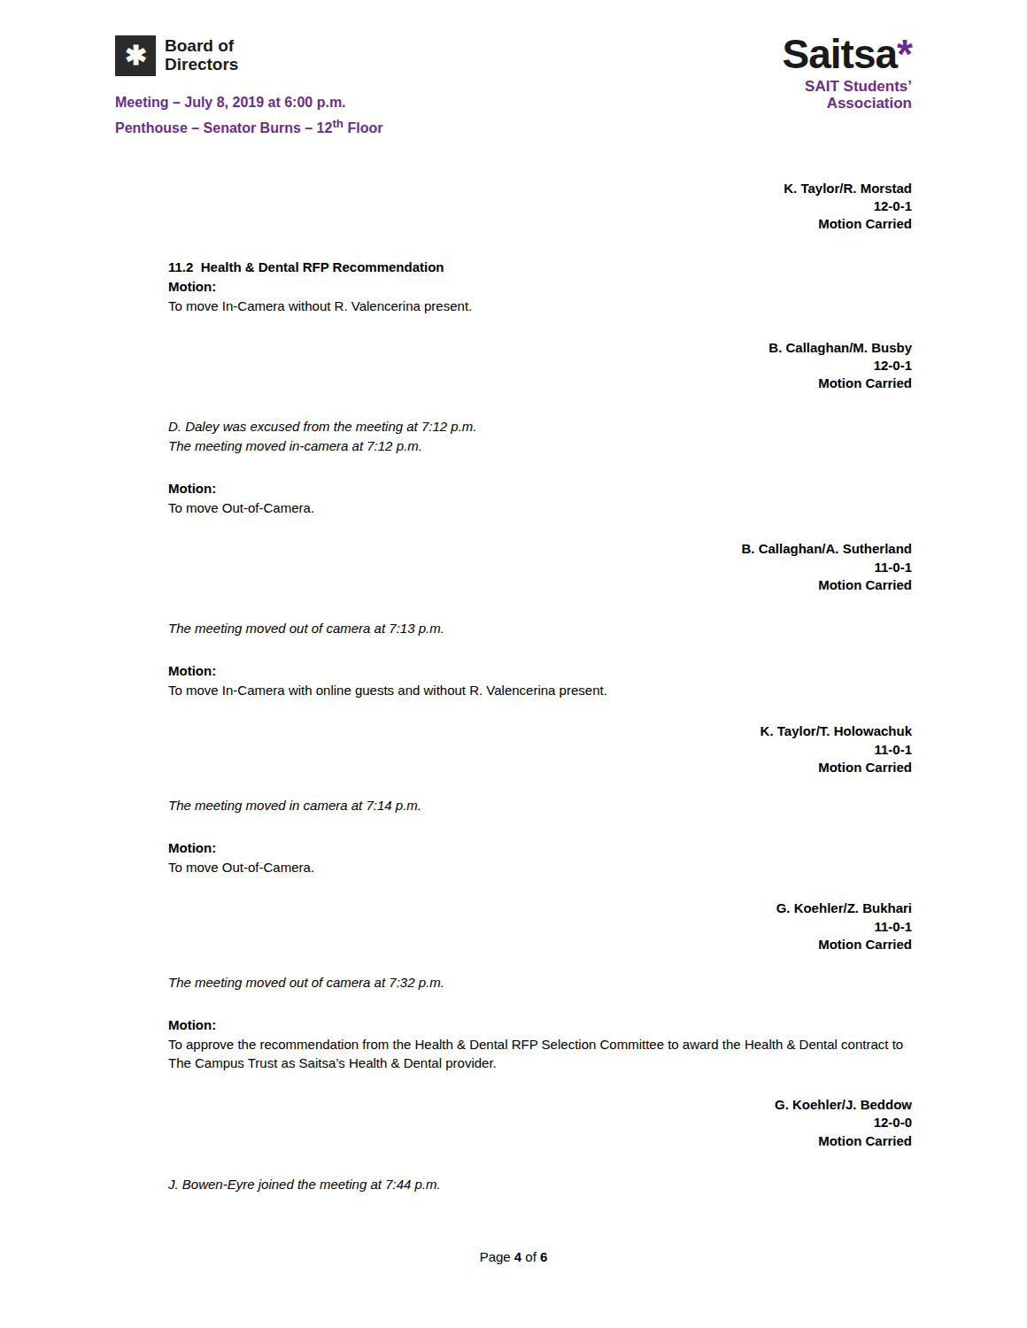✱
Board of
Directors
Meeting – July 8, 2019 at 6:00 p.m.
Penthouse – Senator Burns – 12th Floor
Saitsa*
SAIT Students’
Association
K. Taylor/R. Morstad
12-0-1
Motion Carried
11.2 Health & Dental RFP Recommendation
Motion:
To move In-Camera without R. Valencerina present.
B. Callaghan/M. Busby
12-0-1
Motion Carried
D. Daley was excused from the meeting at 7:12 p.m.
The meeting moved in-camera at 7:12 p.m.
Motion:
To move Out-of-Camera.
B. Callaghan/A. Sutherland
11-0-1
Motion Carried
The meeting moved out of camera at 7:13 p.m.
Motion:
To move In-Camera with online guests and without R. Valencerina present.
K. Taylor/T. Holowachuk
11-0-1
Motion Carried
The meeting moved in camera at 7:14 p.m.
Motion:
To move Out-of-Camera.
G. Koehler/Z. Bukhari
11-0-1
Motion Carried
The meeting moved out of camera at 7:32 p.m.
Motion:
To approve the recommendation from the Health & Dental RFP Selection Committee to award the Health & Dental contract to The Campus Trust as Saitsa’s Health & Dental provider.
G. Koehler/J. Beddow
12-0-0
Motion Carried
J. Bowen-Eyre joined the meeting at 7:44 p.m.
Page 4 of 6